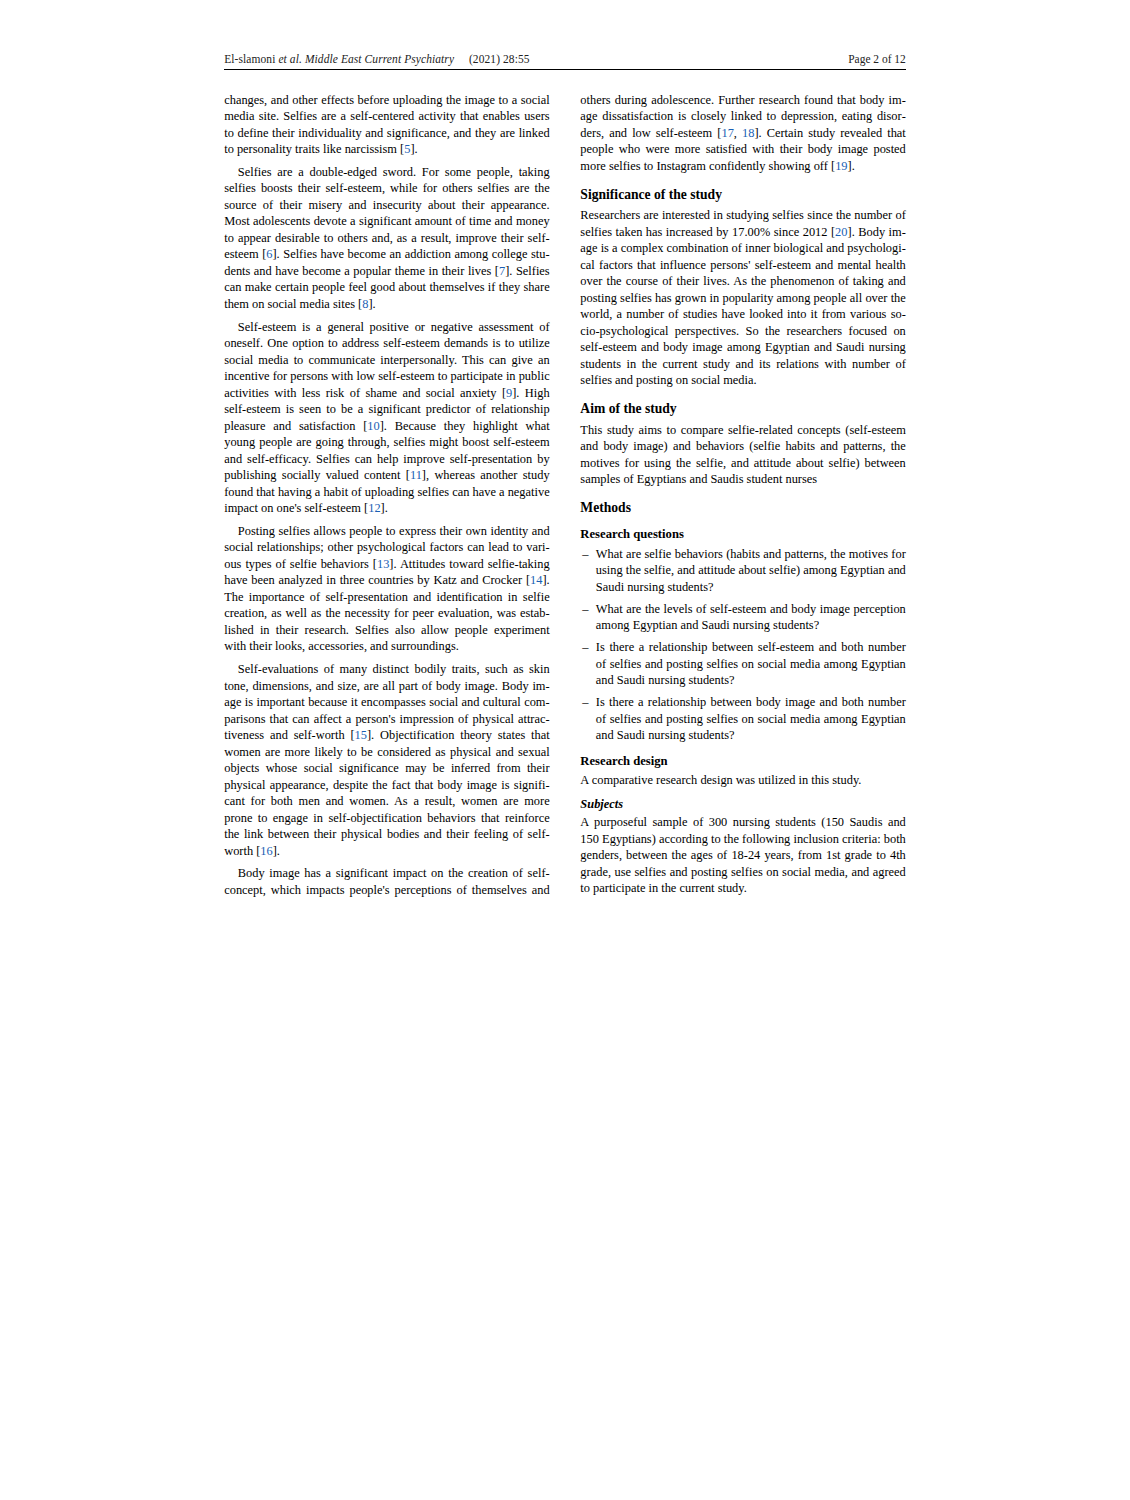El-slamoni et al. Middle East Current Psychiatry (2021) 28:55
Page 2 of 12
changes, and other effects before uploading the image to a social media site. Selfies are a self-centered activity that enables users to define their individuality and significance, and they are linked to personality traits like narcissism [5].
Selfies are a double-edged sword. For some people, taking selfies boosts their self-esteem, while for others selfies are the source of their misery and insecurity about their appearance. Most adolescents devote a significant amount of time and money to appear desirable to others and, as a result, improve their self-esteem [6]. Selfies have become an addiction among college students and have become a popular theme in their lives [7]. Selfies can make certain people feel good about themselves if they share them on social media sites [8].
Self-esteem is a general positive or negative assessment of oneself. One option to address self-esteem demands is to utilize social media to communicate interpersonally. This can give an incentive for persons with low self-esteem to participate in public activities with less risk of shame and social anxiety [9]. High self-esteem is seen to be a significant predictor of relationship pleasure and satisfaction [10]. Because they highlight what young people are going through, selfies might boost self-esteem and self-efficacy. Selfies can help improve self-presentation by publishing socially valued content [11], whereas another study found that having a habit of uploading selfies can have a negative impact on one's self-esteem [12].
Posting selfies allows people to express their own identity and social relationships; other psychological factors can lead to various types of selfie behaviors [13]. Attitudes toward selfie-taking have been analyzed in three countries by Katz and Crocker [14]. The importance of self-presentation and identification in selfie creation, as well as the necessity for peer evaluation, was established in their research. Selfies also allow people experiment with their looks, accessories, and surroundings.
Self-evaluations of many distinct bodily traits, such as skin tone, dimensions, and size, are all part of body image. Body image is important because it encompasses social and cultural comparisons that can affect a person's impression of physical attractiveness and self-worth [15]. Objectification theory states that women are more likely to be considered as physical and sexual objects whose social significance may be inferred from their physical appearance, despite the fact that body image is significant for both men and women. As a result, women are more prone to engage in self-objectification behaviors that reinforce the link between their physical bodies and their feeling of self-worth [16].
Body image has a significant impact on the creation of self-concept, which impacts people's perceptions of themselves and others during adolescence. Further research found that body image dissatisfaction is closely linked to depression, eating disorders, and low self-esteem [17, 18]. Certain study revealed that people who were more satisfied with their body image posted more selfies to Instagram confidently showing off [19].
Significance of the study
Researchers are interested in studying selfies since the number of selfies taken has increased by 17.00% since 2012 [20]. Body image is a complex combination of inner biological and psychological factors that influence persons' self-esteem and mental health over the course of their lives. As the phenomenon of taking and posting selfies has grown in popularity among people all over the world, a number of studies have looked into it from various socio-psychological perspectives. So the researchers focused on self-esteem and body image among Egyptian and Saudi nursing students in the current study and its relations with number of selfies and posting on social media.
Aim of the study
This study aims to compare selfie-related concepts (self-esteem and body image) and behaviors (selfie habits and patterns, the motives for using the selfie, and attitude about selfie) between samples of Egyptians and Saudis student nurses
Methods
Research questions
What are selfie behaviors (habits and patterns, the motives for using the selfie, and attitude about selfie) among Egyptian and Saudi nursing students?
What are the levels of self-esteem and body image perception among Egyptian and Saudi nursing students?
Is there a relationship between self-esteem and both number of selfies and posting selfies on social media among Egyptian and Saudi nursing students?
Is there a relationship between body image and both number of selfies and posting selfies on social media among Egyptian and Saudi nursing students?
Research design
A comparative research design was utilized in this study.
Subjects
A purposeful sample of 300 nursing students (150 Saudis and 150 Egyptians) according to the following inclusion criteria: both genders, between the ages of 18-24 years, from 1st grade to 4th grade, use selfies and posting selfies on social media, and agreed to participate in the current study.